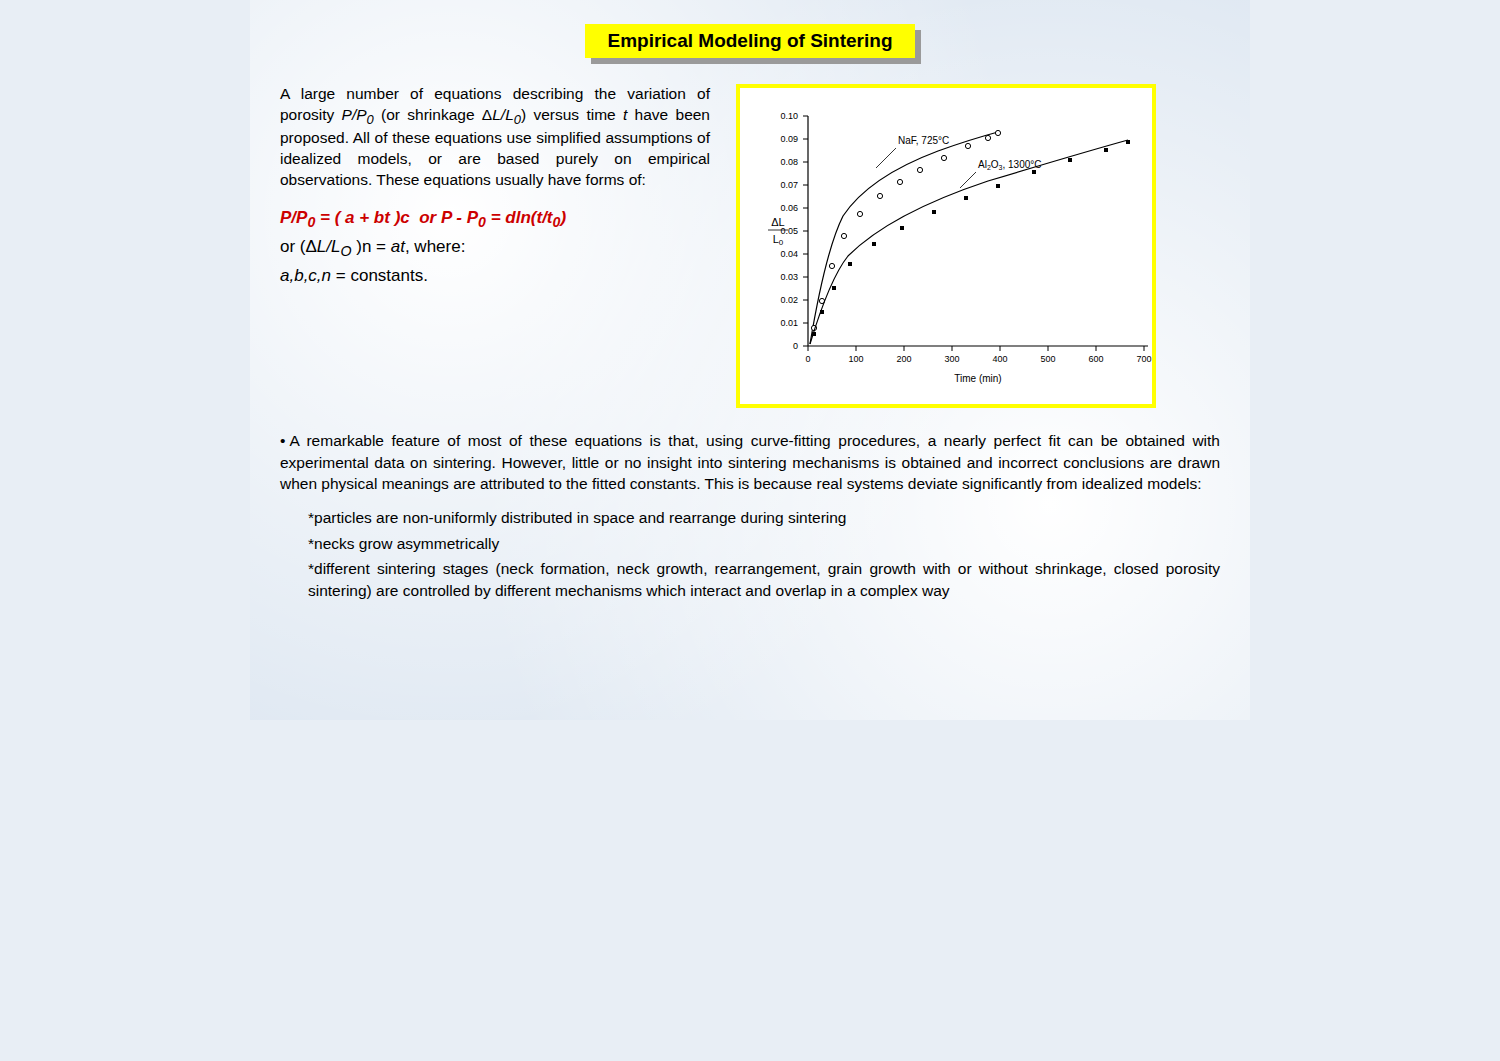Empirical Modeling of Sintering
A large number of equations describing the variation of porosity P/P0 (or shrinkage ΔL/L0) versus time t have been proposed. All of these equations use simplified assumptions of idealized models, or are based purely on empirical observations. These equations usually have forms of:
P/P0 = ( a + bt )c or P - P0 = dln(t/t0) or (ΔL/LO )n = at, where: a,b,c,n = constants.
0 0.01 0.02 0.03 0.04 0.05 0.06 0.07 0.08 0.09 0.10 0 100 200 300 400 500 600 700 Time (min) ΔL L0 NaF, 725°C Al2O3, 1300°C
A remarkable feature of most of these equations is that, using curve-fitting procedures, a nearly perfect fit can be obtained with experimental data on sintering. However, little or no insight into sintering mechanisms is obtained and incorrect conclusions are drawn when physical meanings are attributed to the fitted constants. This is because real systems deviate significantly from idealized models:
*particles are non-uniformly distributed in space and rearrange during sintering
*necks grow asymmetrically
*different sintering stages (neck formation, neck growth, rearrangement, grain growth with or without shrinkage, closed porosity sintering) are controlled by different mechanisms which interact and overlap in a complex way